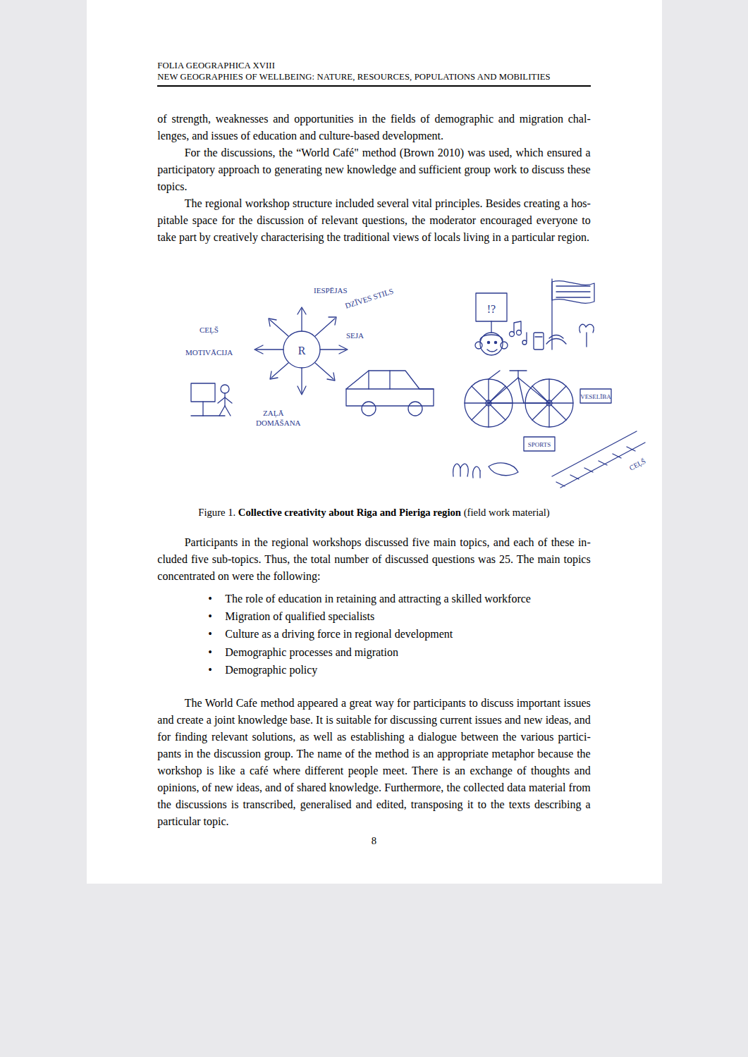FOLIA GEOGRAPHICA XVIII
NEW GEOGRAPHIES OF WELLBEING: NATURE, RESOURCES, POPULATIONS AND MOBILITIES
of strength, weaknesses and opportunities in the fields of demographic and migration challenges, and issues of education and culture-based development.
For the discussions, the “World Café" method (Brown 2010) was used, which ensured a participatory approach to generating new knowledge and sufficient group work to discuss these topics.
The regional workshop structure included several vital principles. Besides creating a hospitable space for the discussion of relevant questions, the moderator encouraged everyone to take part by creatively characterising the traditional views of locals living in a particular region.
R CEĻŠ MOTIVĀCIJA IESPĒJAS DZĪVES STILS SEJA ZAĻĀ DOMĀŠANA !? VESELĪBA SPORTS CEĻŠ
Figure 1. Collective creativity about Riga and Pieriga region (field work material)
Participants in the regional workshops discussed five main topics, and each of these included five sub-topics. Thus, the total number of discussed questions was 25. The main topics concentrated on were the following:
The role of education in retaining and attracting a skilled workforce
Migration of qualified specialists
Culture as a driving force in regional development
Demographic processes and migration
Demographic policy
The World Cafe method appeared a great way for participants to discuss important issues and create a joint knowledge base. It is suitable for discussing current issues and new ideas, and for finding relevant solutions, as well as establishing a dialogue between the various participants in the discussion group. The name of the method is an appropriate metaphor because the workshop is like a café where different people meet. There is an exchange of thoughts and opinions, of new ideas, and of shared knowledge. Furthermore, the collected data material from the discussions is transcribed, generalised and edited, transposing it to the texts describing a particular topic.
8